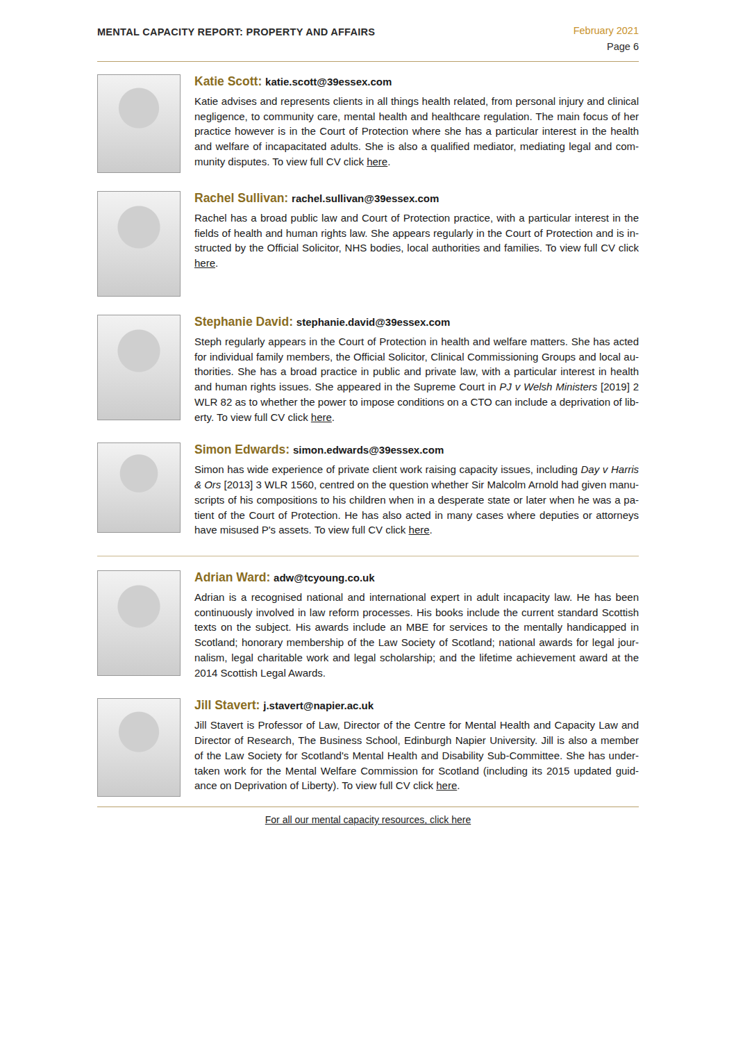Mental Capacity Report: Property and Affairs
February 2021
Page 6
Katie Scott: katie.scott@39essex.com
Katie advises and represents clients in all things health related, from personal injury and clinical negligence, to community care, mental health and healthcare regulation. The main focus of her practice however is in the Court of Protection where she has a particular interest in the health and welfare of incapacitated adults. She is also a qualified mediator, mediating legal and community disputes. To view full CV click here.
Rachel Sullivan: rachel.sullivan@39essex.com
Rachel has a broad public law and Court of Protection practice, with a particular interest in the fields of health and human rights law. She appears regularly in the Court of Protection and is instructed by the Official Solicitor, NHS bodies, local authorities and families. To view full CV click here.
Stephanie David: stephanie.david@39essex.com
Steph regularly appears in the Court of Protection in health and welfare matters. She has acted for individual family members, the Official Solicitor, Clinical Commissioning Groups and local authorities. She has a broad practice in public and private law, with a particular interest in health and human rights issues. She appeared in the Supreme Court in PJ v Welsh Ministers [2019] 2 WLR 82 as to whether the power to impose conditions on a CTO can include a deprivation of liberty. To view full CV click here.
Simon Edwards: simon.edwards@39essex.com
Simon has wide experience of private client work raising capacity issues, including Day v Harris & Ors [2013] 3 WLR 1560, centred on the question whether Sir Malcolm Arnold had given manuscripts of his compositions to his children when in a desperate state or later when he was a patient of the Court of Protection. He has also acted in many cases where deputies or attorneys have misused P's assets. To view full CV click here.
Adrian Ward: adw@tcyoung.co.uk
Adrian is a recognised national and international expert in adult incapacity law. He has been continuously involved in law reform processes. His books include the current standard Scottish texts on the subject. His awards include an MBE for services to the mentally handicapped in Scotland; honorary membership of the Law Society of Scotland; national awards for legal journalism, legal charitable work and legal scholarship; and the lifetime achievement award at the 2014 Scottish Legal Awards.
Jill Stavert: j.stavert@napier.ac.uk
Jill Stavert is Professor of Law, Director of the Centre for Mental Health and Capacity Law and Director of Research, The Business School, Edinburgh Napier University. Jill is also a member of the Law Society for Scotland's Mental Health and Disability Sub-Committee. She has undertaken work for the Mental Welfare Commission for Scotland (including its 2015 updated guidance on Deprivation of Liberty). To view full CV click here.
For all our mental capacity resources, click here